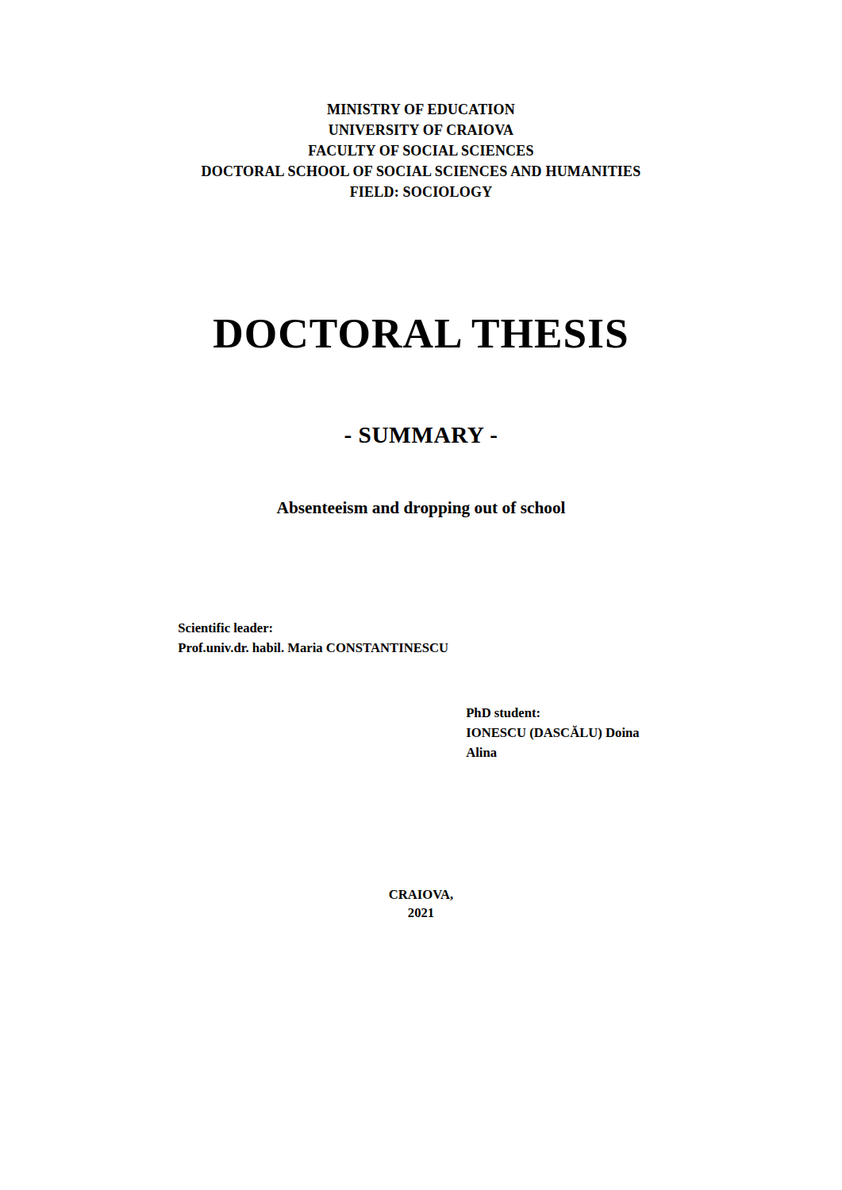MINISTRY OF EDUCATION
UNIVERSITY OF CRAIOVA
FACULTY OF SOCIAL SCIENCES
DOCTORAL SCHOOL OF SOCIAL SCIENCES AND HUMANITIES
FIELD: SOCIOLOGY
DOCTORAL THESIS
- SUMMARY -
Absenteeism and dropping out of school
Scientific leader:
Prof.univ.dr. habil. Maria CONSTANTINESCU
PhD student:
IONESCU (DASCĂLU) Doina Alina
CRAIOVA,
2021